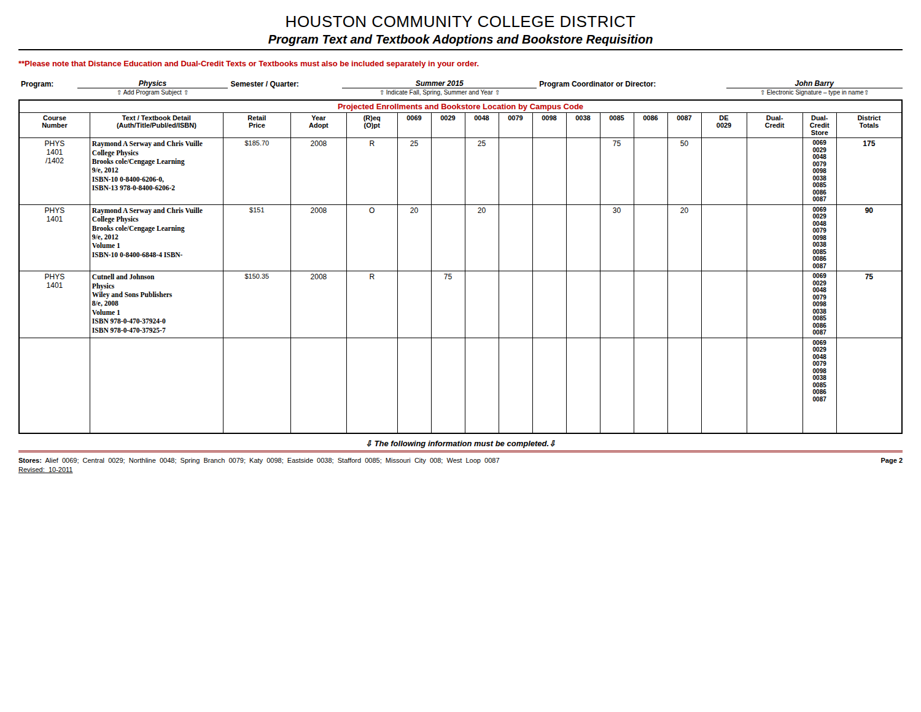HOUSTON COMMUNITY COLLEGE DISTRICT
Program Text and Textbook Adoptions and Bookstore Requisition
**Please note that Distance Education and Dual-Credit Texts or Textbooks must also be included separately in your order.
| Program: | Physics | Semester / Quarter: | Summer 2015 | Program Coordinator or Director: | John Barry |
| | ⇧ Add Program Subject ⇧ | | ⇧ Indicate Fall, Spring, Summer and Year ⇧ | | ⇧ Electronic Signature – type in name⇧ |
| Projected Enrollments and Bookstore Location by Campus Code |
| Course Number | Text / Textbook Detail (Auth/Title/Publ/ed/ISBN) | Retail Price | Year Adopt | (R)eq (O)pt | 0069 | 0029 | 0048 | 0079 | 0098 | 0038 | 0085 | 0086 | 0087 | DE 0029 | Dual- Credit | Dual- Credit Store | District Totals |
| PHYS 1401 /1402 | Raymond A Serway and Chris Vuille College Physics Brooks cole/Cengage Learning 9/e, 2012 ISBN-10 0-8400-6206-0, ISBN-13 978-0-8400-6206-2 | $185.70 | 2008 | R | 25 | | 25 | | | | 75 | | 50 | | | 0069 0029 0048 0079 0098 0038 0085 0086 0087 | 175 |
| PHYS 1401 | Raymond A Serway and Chris Vuille College Physics Brooks cole/Cengage Learning 9/e, 2012 Volume 1 ISBN-10 0-8400-6848-4 ISBN- | $151 | 2008 | O | 20 | | 20 | | | | 30 | | 20 | | | 0069 0029 0048 0079 0098 0038 0085 0086 0087 | 90 |
| PHYS 1401 | Cutnell and Johnson Physics Wiley and Sons Publishers 8/e, 2008 Volume 1 ISBN 978-0-470-37924-0 ISBN 978-0-470-37925-7 | $150.35 | 2008 | R | | 75 | | | | | | | | | | 0069 0029 0048 0079 0098 0038 0085 0086 0087 | 75 |
| | | | | | | | | | | | | | | | | 0069 0029 0048 0079 0098 0038 0085 0086 0087 | |
⇩ The following information must be completed.⇩
Page 2 Stores: Alief 0069; Central 0029; Northline 0048; Spring Branch 0079; Katy 0098; Eastside 0038; Stafford 0085; Missouri City 008; West Loop 0087
Revised: 10-2011